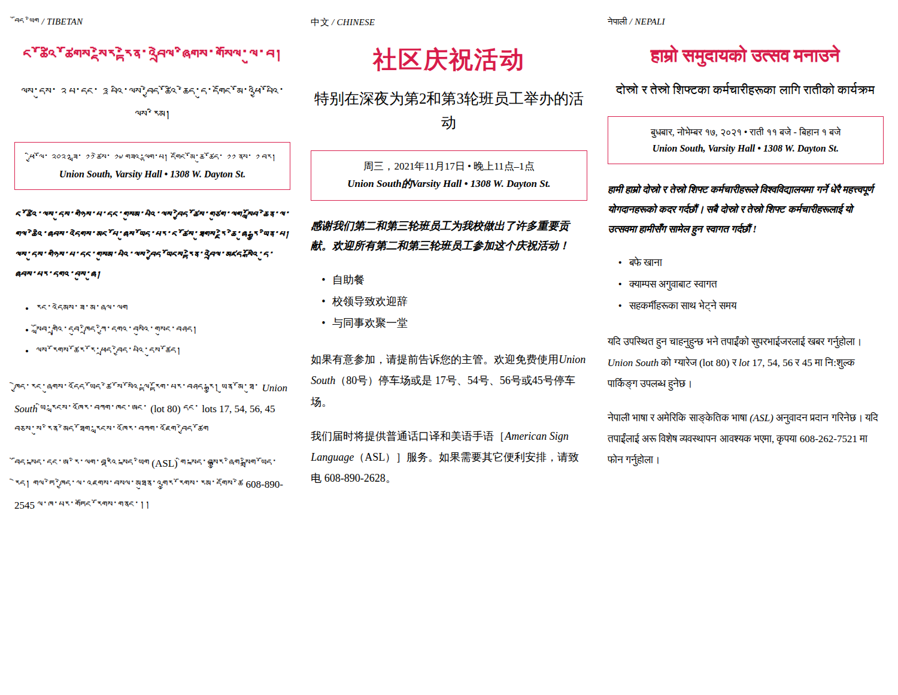བོད་ཡིག / TIBETAN
ང་ཚོའི་ཚོགས་སྡེར་རྟེན་འབྲེལ་ཞིགས་གསོལ་ལུ་བ།
ལས་དུས་ ༢ པ་དང་ ༣ པའི་ལས་བྱེད་ཚོའི་ཆེད་དུ་དགོང་མོ་འཕྱི་པོའི་ལས་རིམ།
ཕྱི་ལོ་ ༢༠༢༡ ཟླ་ ༡༡ ཚེས་ ༡༧ གཟའ་ལྷག་པ། དགོང་མོ་ཆུ་ཚོད་ ༡༡ ནས་ ༡ བར།
Union South, Varsity Hall • 1308 W. Dayton St.
ང་ཚོའི་ལས་དུས་གཉིས་པ་དང་གསུམ་པའི་ལས་བྱེད་ཚོས་གཙུག་ལག་སློབ་ཆེན་ལ་གལ་ཆེའི་ཞབས་འདེགས་མང་པོ་ཞུས་ཡོད་པར་ང་ཚོས་ཐུགས་རྗེ་ཆེ་ཞུ་རྒྱུ་ཡིན་པ། ལས་དུས་གཉིས་པ་དང་གསུམ་པའི་ལས་བྱེད་ཡོངས་རྟེན་འབྲེལ་མཛད་སྒོའི་དུ་ཞབས་པར་དགའ་བསུ་ཞུ།
རང་འདེམས་ཟ་མ་ཞལ་ལག
སློབ་གྲྭའི་དབུ་ཁྲིད་ཀྱི་དགའ་བསུའི་གསུང་བཤད།
ལས་རོགས་ཚོར་རོ་ཕྲད་བྱེད་པའི་དུས་ཚོད།
ཁྱེད་རང་ཞུགས་འདོད་ཡོད་ཚེ་སོ་སོའི་ལྟ་རྟོག་པར་བཤད་རྒྱུ། ཡུན་མོ་ཐུ་ Union South ཡི་རླངས་འཁོར་བཀག་ཁང་ཨང་ (lot 80) དང་ lots 17, 54, 56, 45 བཅས་སུ་རིན་མེད་ཐོག་རླངས་འཁོར་བཀག་འཇོག་བྱེད་ཚོག
བོད་སྐད་དང་ཨ་རི་ལག་བརྡའི་སྐད་ཡིག (ASL) གི་སྐད་བསྒྱུར་ཞིག་སྒྲིག་ཡོད་རེད། གལ་ཏེ་ཁྱེད་ལ་འཇགས་བསལ་མཐུན་འགྱུར་རོགས་རམ་དགོས་ཚེ 608-890-2545 ལ་ཁ་པར་གཏོང་རོགས་གནང་།།
中文 / CHINESE
社区庆祝活动
特别在深夜为第2和第3轮班员工举办的活动
周三，2021年11月17日 • 晚上11点–1点
Union South的Varsity Hall • 1308 W. Dayton St.
感谢我们第二和第三轮班员工为我校做出了许多重要贡献。欢迎所有第二和第三轮班员工参加这个庆祝活动！
自助餐
校领导致欢迎辞
与同事欢聚一堂
如果有意参加，请提前告诉您的主管。欢迎免费使用Union South（80号）停车场或是 17号、54号、56号或45号停车场。
我们届时将提供普通话口译和美语手语［American Sign Language（ASL）］服务。如果需要其它便利安排，请致电 608-890-2628。
नेपाली / NEPALI
हाम्रो समुदायको उत्सव मनाउने
दोस्रो र तेस्रो शिफ्टका कर्मचारीहरूका लागि रातीको कार्यक्रम
बुधबार, नोभेम्बर १७, २०२१ • राती ११ बजे - बिहान १ बजे
Union South, Varsity Hall • 1308 W. Dayton St.
हामी हाम्रो दोस्रो र तेस्रो शिफ्ट कर्मचारीहरूले विश्वविद्यालयमा गर्ने धेरै महत्त्वपूर्ण योगदानहरूको कदर गर्दछौं। सबै दोस्रो र तेस्रो शिफ्ट कर्मचारीहरूलाई यो उत्सवमा हामीसँग सामेल हुन स्वागत गर्दछौं !
बफे खाना
क्याम्पस अगुवाबाट स्वागत
सहकर्मीहरूका साथ भेट्ने समय
यदि उपस्थित हुन चाहनुहुन्छ भने तपाईंको सुपरभाईजरलाई खबर गर्नुहोला। Union South को ग्यारेज (lot 80) र lot 17, 54, 56 र 45 मा नि:शुल्क पार्किङ्ग उपलब्ध हुनेछ।
नेपाली भाषा र अमेरिकि साङ्केतिक भाषा (ASL) अनुवादन प्रदान गरिनेछ। यदि तपाईंलाई अरू विशेष व्यवस्थापन आवश्यक भएमा, कृपया 608-262-7521 मा फोन गर्नुहोला।